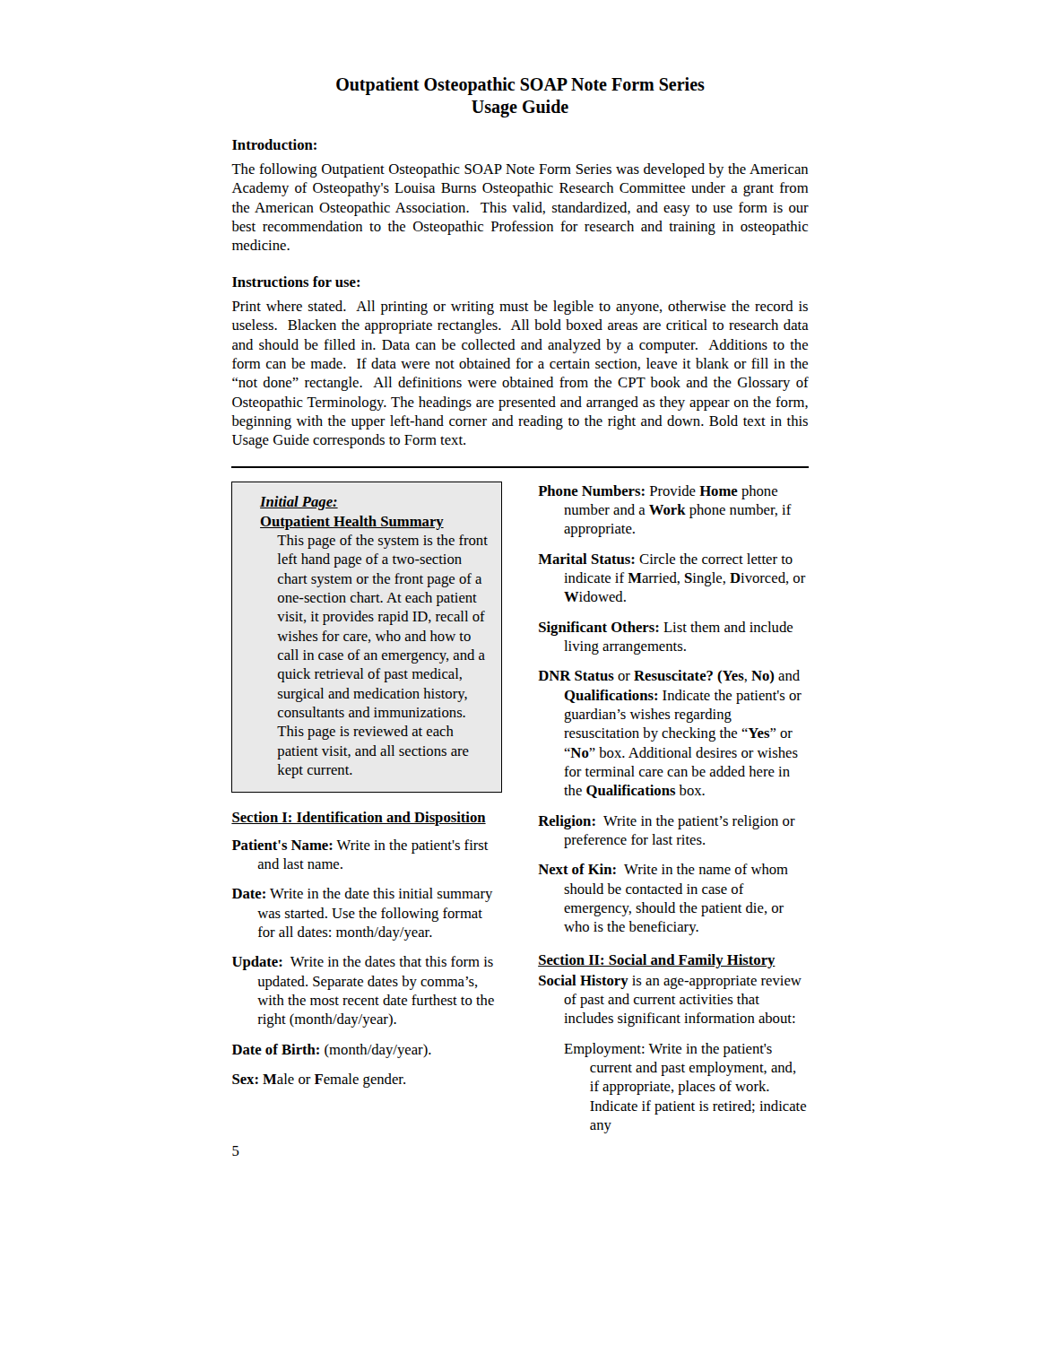Outpatient Osteopathic SOAP Note Form Series Usage Guide
Introduction:
The following Outpatient Osteopathic SOAP Note Form Series was developed by the American Academy of Osteopathy's Louisa Burns Osteopathic Research Committee under a grant from the American Osteopathic Association. This valid, standardized, and easy to use form is our best recommendation to the Osteopathic Profession for research and training in osteopathic medicine.
Instructions for use:
Print where stated. All printing or writing must be legible to anyone, otherwise the record is useless. Blacken the appropriate rectangles. All bold boxed areas are critical to research data and should be filled in. Data can be collected and analyzed by a computer. Additions to the form can be made. If data were not obtained for a certain section, leave it blank or fill in the “not done” rectangle. All definitions were obtained from the CPT book and the Glossary of Osteopathic Terminology. The headings are presented and arranged as they appear on the form, beginning with the upper left-hand corner and reading to the right and down. Bold text in this Usage Guide corresponds to Form text.
Initial Page:
Outpatient Health Summary
This page of the system is the front left hand page of a two-section chart system or the front page of a one-section chart. At each patient visit, it provides rapid ID, recall of wishes for care, who and how to call in case of an emergency, and a quick retrieval of past medical, surgical and medication history, consultants and immunizations. This page is reviewed at each patient visit, and all sections are kept current.
Section I: Identification and Disposition
Patient's Name: Write in the patient's first and last name.
Date: Write in the date this initial summary was started. Use the following format for all dates: month/day/year.
Update: Write in the dates that this form is updated. Separate dates by comma’s, with the most recent date furthest to the right (month/day/year).
Date of Birth: (month/day/year).
Sex: Male or Female gender.
Phone Numbers: Provide Home phone number and a Work phone number, if appropriate.
Marital Status: Circle the correct letter to indicate if Married, Single, Divorced, or Widowed.
Significant Others: List them and include living arrangements.
DNR Status or Resuscitate? (Yes, No) and Qualifications: Indicate the patient's or guardian’s wishes regarding resuscitation by checking the “Yes” or “No” box. Additional desires or wishes for terminal care can be added here in the Qualifications box.
Religion: Write in the patient’s religion or preference for last rites.
Next of Kin: Write in the name of whom should be contacted in case of emergency, should the patient die, or who is the beneficiary.
Section II: Social and Family History
Social History is an age-appropriate review of past and current activities that includes significant information about:
Employment: Write in the patient's current and past employment, and, if appropriate, places of work. Indicate if patient is retired; indicate any
5